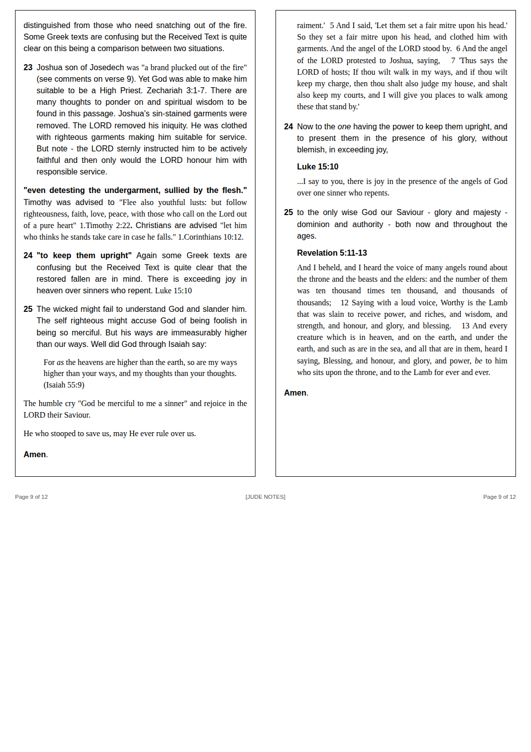distinguished from those who need snatching out of the fire. Some Greek texts are confusing but the Received Text is quite clear on this being a comparison between two situations.
23
Joshua son of Josedech was "a brand plucked out of the fire" (see comments on verse 9). Yet God was able to make him suitable to be a High Priest. Zechariah 3:1-7. There are many thoughts to ponder on and spiritual wisdom to be found in this passage. Joshua's sin-stained garments were removed. The LORD removed his iniquity. He was clothed with righteous garments making him suitable for service. But note - the LORD sternly instructed him to be actively faithful and then only would the LORD honour him with responsible service.
"even detesting the undergarment, sullied by the flesh." Timothy was advised to "Flee also youthful lusts: but follow righteousness, faith, love, peace, with those who call on the Lord out of a pure heart" 1.Timothy 2:22. Christians are advised "let him who thinks he stands take care in case he falls." 1.Corinthians 10:12.
24
"to keep them upright" Again some Greek texts are confusing but the Received Text is quite clear that the restored fallen are in mind. There is exceeding joy in heaven over sinners who repent. Luke 15:10
25
The wicked might fail to understand God and slander him. The self righteous might accuse God of being foolish in being so merciful. But his ways are immeasurably higher than our ways. Well did God through Isaiah say:
For as the heavens are higher than the earth, so are my ways higher than your ways, and my thoughts than your thoughts. (Isaiah 55:9)
The humble cry "God be merciful to me a sinner" and rejoice in the LORD their Saviour.
He who stooped to save us, may He ever rule over us.
Amen.
raiment.' 5 And I said, 'Let them set a fair mitre upon his head.' So they set a fair mitre upon his head, and clothed him with garments. And the angel of the LORD stood by. 6 And the angel of the LORD protested to Joshua, saying, 7 'Thus says the LORD of hosts; If thou wilt walk in my ways, and if thou wilt keep my charge, then thou shalt also judge my house, and shalt also keep my courts, and I will give you places to walk among these that stand by.'
24
Now to the one having the power to keep them upright, and to present them in the presence of his glory, without blemish, in exceeding joy,
Luke 15:10
...I say to you, there is joy in the presence of the angels of God over one sinner who repents.
25
to the only wise God our Saviour - glory and majesty - dominion and authority - both now and throughout the ages.
Revelation 5:11-13
And I beheld, and I heard the voice of many angels round about the throne and the beasts and the elders: and the number of them was ten thousand times ten thousand, and thousands of thousands; 12 Saying with a loud voice, Worthy is the Lamb that was slain to receive power, and riches, and wisdom, and strength, and honour, and glory, and blessing. 13 And every creature which is in heaven, and on the earth, and under the earth, and such as are in the sea, and all that are in them, heard I saying, Blessing, and honour, and glory, and power, be to him who sits upon the throne, and to the Lamb for ever and ever.
Amen.
Page 9 of 12
[JUDE NOTES]
Page 9 of 12